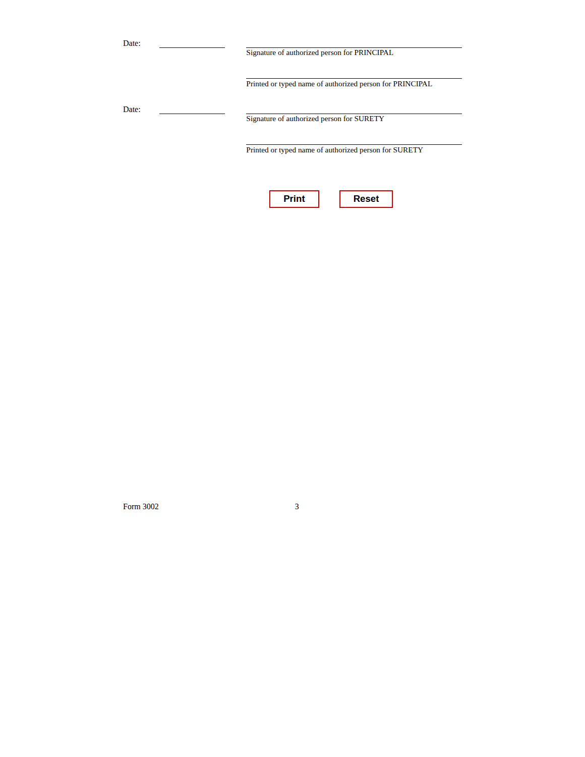| Date: | |
| | Signature of authorized person for PRINCIPAL |
| | Printed or typed name of authorized person for PRINCIPAL |
| Date: | |
| | Signature of authorized person for SURETY |
| | Printed or typed name of authorized person for SURETY |
Print Reset
Form 3002 3